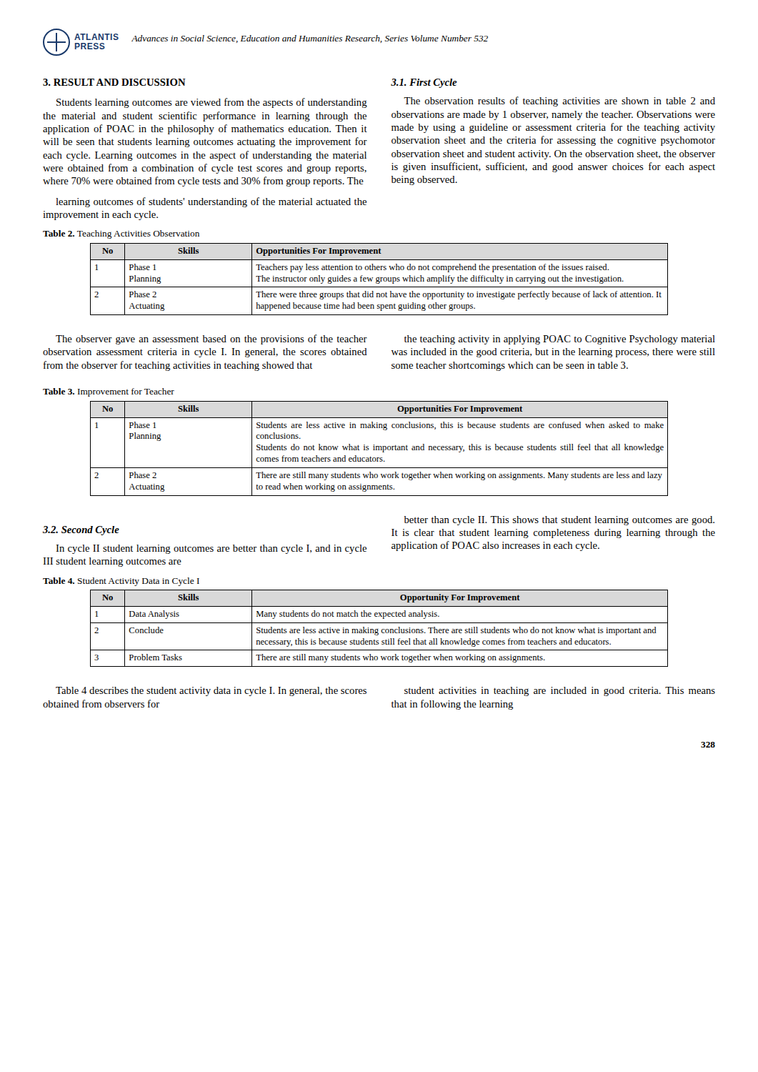ATLANTIS
PRESS
Advances in Social Science, Education and Humanities Research, Series Volume Number 532
3. RESULT AND DISCUSSION
Students learning outcomes are viewed from the aspects of understanding the material and student scientific performance in learning through the application of POAC in the philosophy of mathematics education. Then it will be seen that students learning outcomes actuating the improvement for each cycle. Learning outcomes in the aspect of understanding the material were obtained from a combination of cycle test scores and group reports, where 70% were obtained from cycle tests and 30% from group reports. The
learning outcomes of students' understanding of the material actuated the improvement in each cycle.
3.1. First Cycle
The observation results of teaching activities are shown in table 2 and observations are made by 1 observer, namely the teacher. Observations were made by using a guideline or assessment criteria for the teaching activity observation sheet and the criteria for assessing the cognitive psychomotor observation sheet and student activity. On the observation sheet, the observer is given insufficient, sufficient, and good answer choices for each aspect being observed.
Table 2. Teaching Activities Observation
| No | Skills | Opportunities For Improvement |
| --- | --- | --- |
| 1 | Phase 1 Planning | Teachers pay less attention to others who do not comprehend the presentation of the issues raised. The instructor only guides a few groups which amplify the difficulty in carrying out the investigation. |
| 2 | Phase 2 Actuating | There were three groups that did not have the opportunity to investigate perfectly because of lack of attention. It happened because time had been spent guiding other groups. |
The observer gave an assessment based on the provisions of the teacher observation assessment criteria in cycle I. In general, the scores obtained from the observer for teaching activities in teaching showed that
the teaching activity in applying POAC to Cognitive Psychology material was included in the good criteria, but in the learning process, there were still some teacher shortcomings which can be seen in table 3.
Table 3. Improvement for Teacher
| No | Skills | Opportunities For Improvement |
| --- | --- | --- |
| 1 | Phase 1 Planning | Students are less active in making conclusions, this is because students are confused when asked to make conclusions. Students do not know what is important and necessary, this is because students still feel that all knowledge comes from teachers and educators. |
| 2 | Phase 2 Actuating | There are still many students who work together when working on assignments. Many students are less and lazy to read when working on assignments. |
3.2. Second Cycle
In cycle II student learning outcomes are better than cycle I, and in cycle III student learning outcomes are
better than cycle II. This shows that student learning outcomes are good. It is clear that student learning completeness during learning through the application of POAC also increases in each cycle.
Table 4. Student Activity Data in Cycle I
| No | Skills | Opportunity For Improvement |
| --- | --- | --- |
| 1 | Data Analysis | Many students do not match the expected analysis. |
| 2 | Conclude | Students are less active in making conclusions. There are still students who do not know what is important and necessary, this is because students still feel that all knowledge comes from teachers and educators. |
| 3 | Problem Tasks | There are still many students who work together when working on assignments. |
Table 4 describes the student activity data in cycle I. In general, the scores obtained from observers for
student activities in teaching are included in good criteria. This means that in following the learning
328